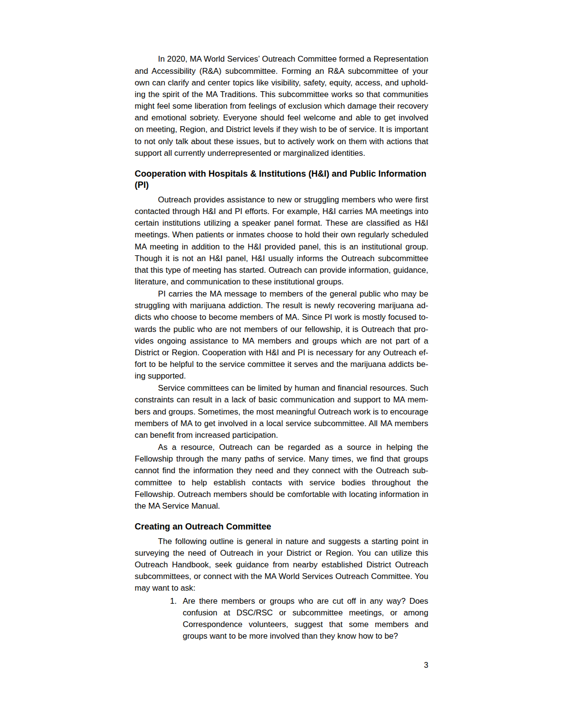In 2020, MA World Services’ Outreach Committee formed a Representation and Accessibility (R&A) subcommittee. Forming an R&A subcommittee of your own can clarify and center topics like visibility, safety, equity, access, and upholding the spirit of the MA Traditions. This subcommittee works so that communities might feel some liberation from feelings of exclusion which damage their recovery and emotional sobriety. Everyone should feel welcome and able to get involved on meeting, Region, and District levels if they wish to be of service. It is important to not only talk about these issues, but to actively work on them with actions that support all currently underrepresented or marginalized identities.
Cooperation with Hospitals & Institutions (H&I) and Public Information (PI)
Outreach provides assistance to new or struggling members who were first contacted through H&I and PI efforts. For example, H&I carries MA meetings into certain institutions utilizing a speaker panel format. These are classified as H&I meetings. When patients or inmates choose to hold their own regularly scheduled MA meeting in addition to the H&I provided panel, this is an institutional group. Though it is not an H&I panel, H&I usually informs the Outreach subcommittee that this type of meeting has started. Outreach can provide information, guidance, literature, and communication to these institutional groups.
PI carries the MA message to members of the general public who may be struggling with marijuana addiction. The result is newly recovering marijuana addicts who choose to become members of MA. Since PI work is mostly focused towards the public who are not members of our fellowship, it is Outreach that provides ongoing assistance to MA members and groups which are not part of a District or Region. Cooperation with H&I and PI is necessary for any Outreach effort to be helpful to the service committee it serves and the marijuana addicts being supported.
Service committees can be limited by human and financial resources. Such constraints can result in a lack of basic communication and support to MA members and groups. Sometimes, the most meaningful Outreach work is to encourage members of MA to get involved in a local service subcommittee. All MA members can benefit from increased participation.
As a resource, Outreach can be regarded as a source in helping the Fellowship through the many paths of service. Many times, we find that groups cannot find the information they need and they connect with the Outreach subcommittee to help establish contacts with service bodies throughout the Fellowship. Outreach members should be comfortable with locating information in the MA Service Manual.
Creating an Outreach Committee
The following outline is general in nature and suggests a starting point in surveying the need of Outreach in your District or Region. You can utilize this Outreach Handbook, seek guidance from nearby established District Outreach subcommittees, or connect with the MA World Services Outreach Committee. You may want to ask:
Are there members or groups who are cut off in any way? Does confusion at DSC/RSC or subcommittee meetings, or among Correspondence volunteers, suggest that some members and groups want to be more involved than they know how to be?
3